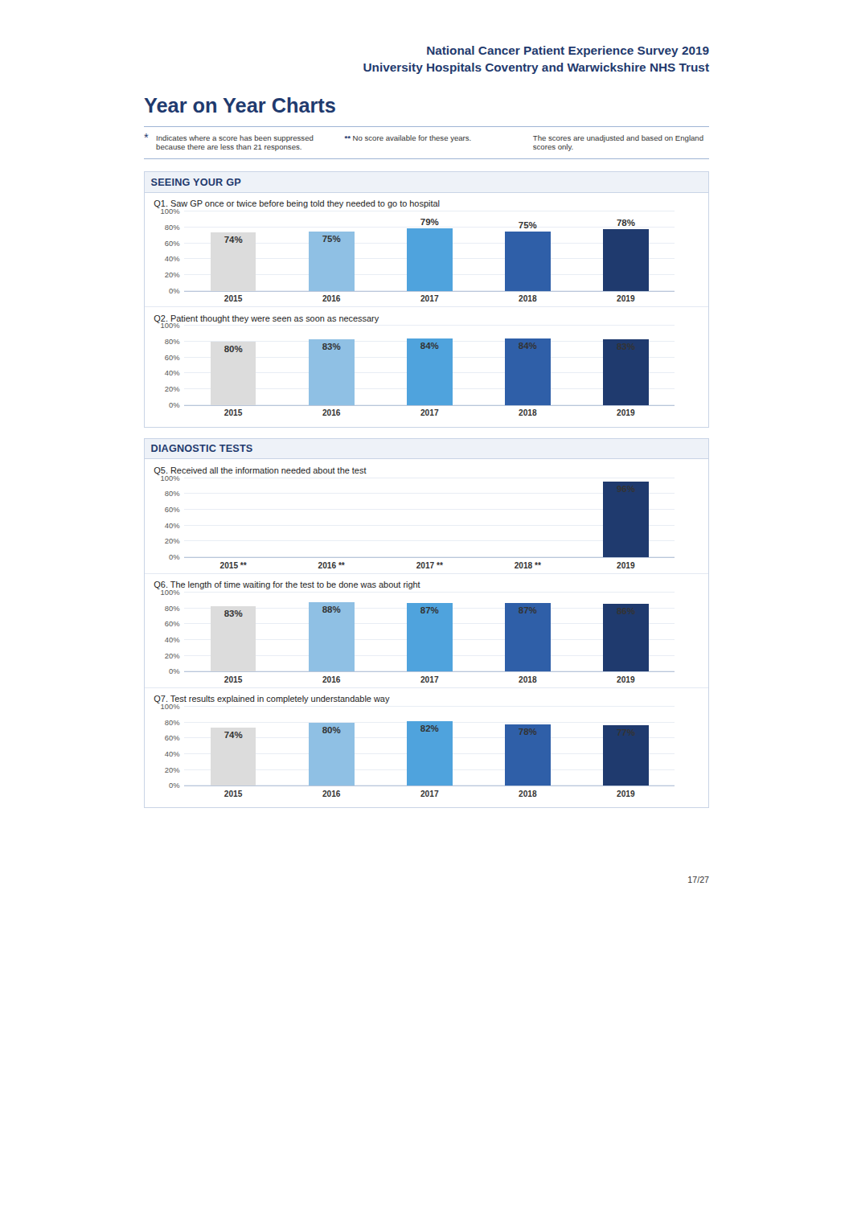National Cancer Patient Experience Survey 2019
University Hospitals Coventry and Warwickshire NHS Trust
Year on Year Charts
* Indicates where a score has been suppressed because there are less than 21 responses.
** No score available for these years.
The scores are unadjusted and based on England scores only.
SEEING YOUR GP
Q1. Saw GP once or twice before being told they needed to go to hospital
100%
80%
60%
40%
20%
0%
74%
75%
79%
75%
78%
20152016201720182019
Q2. Patient thought they were seen as soon as necessary
100%
80%
60%
40%
20%
0%
80%
83%
84%
84%
83%
20152016201720182019
DIAGNOSTIC TESTS
Q5. Received all the information needed about the test
100%
80%
60%
40%
20%
0%
96%
2015 **2016 **2017 **2018 **2019
Q6. The length of time waiting for the test to be done was about right
100%
80%
60%
40%
20%
0%
83%
88%
87%
87%
86%
20152016201720182019
Q7. Test results explained in completely understandable way
100%
80%
60%
40%
20%
0%
74%
80%
82%
78%
77%
20152016201720182019
17/27